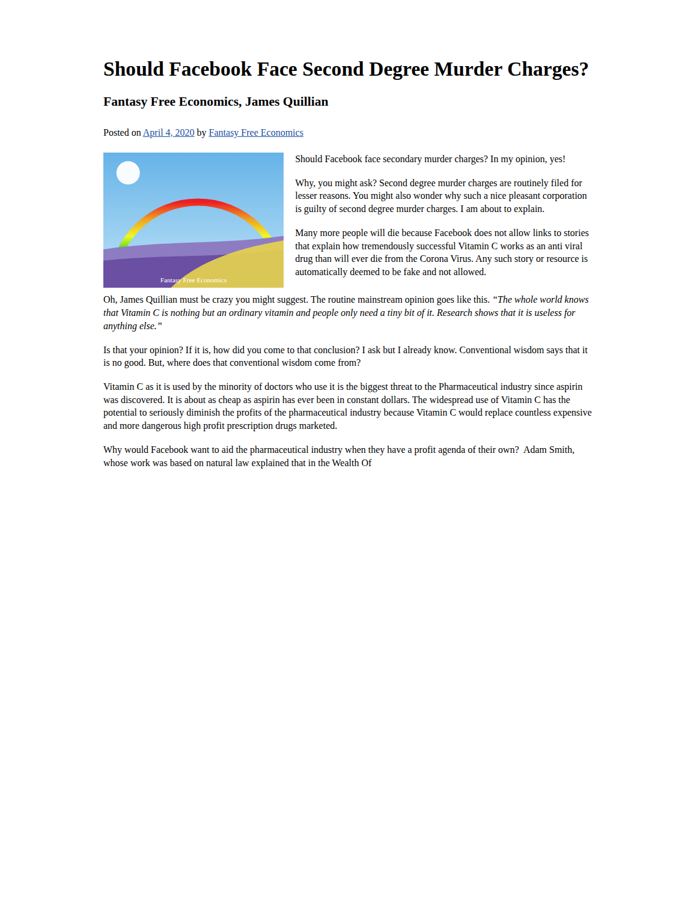Should Facebook Face Second Degree Murder Charges?
Fantasy Free Economics, James Quillian
Posted on April 4, 2020 by Fantasy Free Economics
Should Facebook face secondary murder charges? In my opinion, yes!
Why, you might ask? Second degree murder charges are routinely filed for lesser reasons. You might also wonder why such a nice pleasant corporation is guilty of second degree murder charges. I am about to explain.
Many more people will die because Facebook does not allow links to stories that explain how tremendously successful Vitamin C works as an anti viral drug than will ever die from the Corona Virus. Any such story or resource is automatically deemed to be fake and not allowed.
Oh, James Quillian must be crazy you might suggest. The routine mainstream opinion goes like this. “The whole world knows that Vitamin C is nothing but an ordinary vitamin and people only need a tiny bit of it. Research shows that it is useless for anything else.”
Is that your opinion? If it is, how did you come to that conclusion? I ask but I already know. Conventional wisdom says that it is no good. But, where does that conventional wisdom come from?
Vitamin C as it is used by the minority of doctors who use it is the biggest threat to the Pharmaceutical industry since aspirin was discovered. It is about as cheap as aspirin has ever been in constant dollars. The widespread use of Vitamin C has the potential to seriously diminish the profits of the pharmaceutical industry because Vitamin C would replace countless expensive and more dangerous high profit prescription drugs marketed.
Why would Facebook want to aid the pharmaceutical industry when they have a profit agenda of their own? Adam Smith, whose work was based on natural law explained that in the Wealth Of